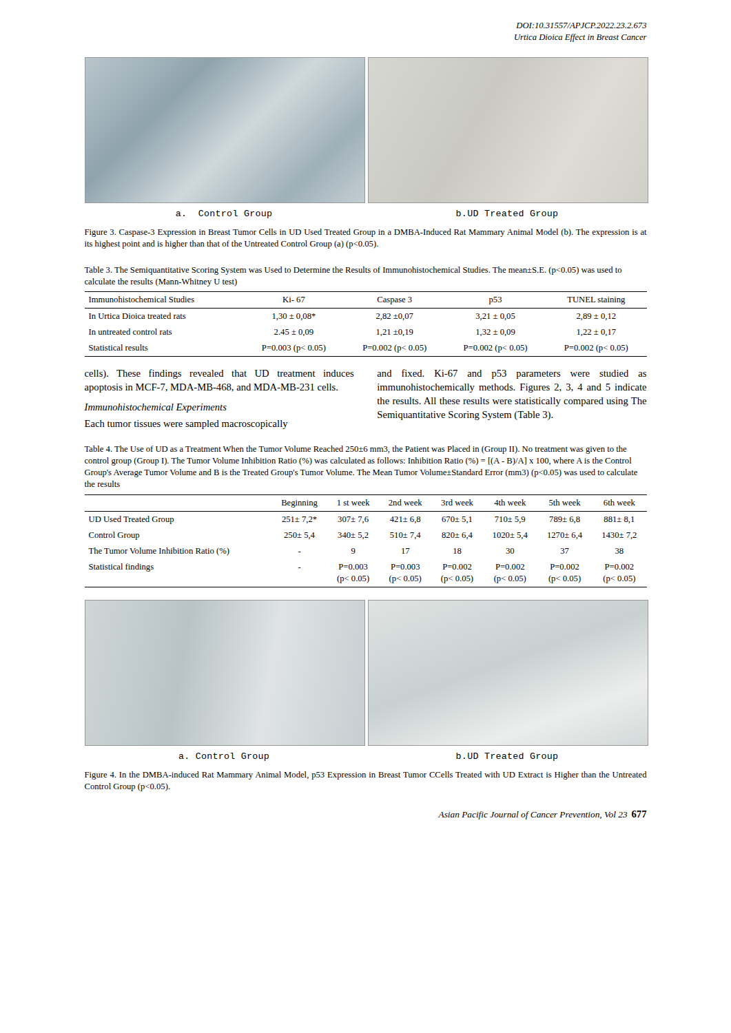DOI:10.31557/APJCP.2022.23.2.673
Urtica Dioica Effect in Breast Cancer
a. Control Group
b.UD Treated Group
Figure 3. Caspase-3 Expression in Breast Tumor Cells in UD Used Treated Group in a DMBA-Induced Rat Mammary Animal Model (b). The expression is at its highest point and is higher than that of the Untreated Control Group (a) (p<0.05).
Table 3. The Semiquantitative Scoring System was Used to Determine the Results of Immunohistochemical Studies. The mean±S.E. (p<0.05) was used to calculate the results (Mann-Whitney U test)
| Immunohistochemical Studies | Ki- 67 | Caspase 3 | p53 | TUNEL staining |
| --- | --- | --- | --- | --- |
| In Urtica Dioica treated rats | 1,30 ± 0,08* | 2,82 ±0,07 | 3,21 ± 0,05 | 2,89 ± 0,12 |
| In untreated control rats | 2.45 ± 0,09 | 1,21 ±0,19 | 1,32 ± 0,09 | 1,22 ± 0,17 |
| Statistical results | P=0.003 (p< 0.05) | P=0.002 (p< 0.05) | P=0.002 (p< 0.05) | P=0.002 (p< 0.05) |
cells). These findings revealed that UD treatment induces apoptosis in MCF-7, MDA-MB-468, and MDA-MB-231 cells.
Immunohistochemical Experiments
Each tumor tissues were sampled macroscopically
and fixed. Ki-67 and p53 parameters were studied as immunohistochemically methods. Figures 2, 3, 4 and 5 indicate the results. All these results were statistically compared using The Semiquantitative Scoring System (Table 3).
Table 4. The Use of UD as a Treatment When the Tumor Volume Reached 250±6 mm3, the Patient was Placed in (Group II). No treatment was given to the control group (Group I). The Tumor Volume Inhibition Ratio (%) was calculated as follows: Inhibition Ratio (%) = [(A - B)/A] x 100, where A is the Control Group's Average Tumor Volume and B is the Treated Group's Tumor Volume. The Mean Tumor Volume±Standard Error (mm3) (p<0.05) was used to calculate the results
| | Beginning | 1 st week | 2nd week | 3rd week | 4th week | 5th week | 6th week |
| --- | --- | --- | --- | --- | --- | --- | --- |
| UD Used Treated Group | 251± 7,2* | 307± 7,6 | 421± 6,8 | 670± 5,1 | 710± 5,9 | 789± 6,8 | 881± 8,1 |
| Control Group | 250± 5,4 | 340± 5,2 | 510± 7,4 | 820± 6,4 | 1020± 5,4 | 1270± 6,4 | 1430± 7,2 |
| The Tumor Volume Inhibition Ratio (%) | - | 9 | 17 | 18 | 30 | 37 | 38 |
| Statistical findings | - | P=0.003 (p< 0.05) | P=0.003 (p< 0.05) | P=0.002 (p< 0.05) | P=0.002 (p< 0.05) | P=0.002 (p< 0.05) | P=0.002 (p< 0.05) |
a. Control Group
b.UD Treated Group
Figure 4. In the DMBA-induced Rat Mammary Animal Model, p53 Expression in Breast Tumor CCells Treated with UD Extract is Higher than the Untreated Control Group (p<0.05).
Asian Pacific Journal of Cancer Prevention, Vol 23677